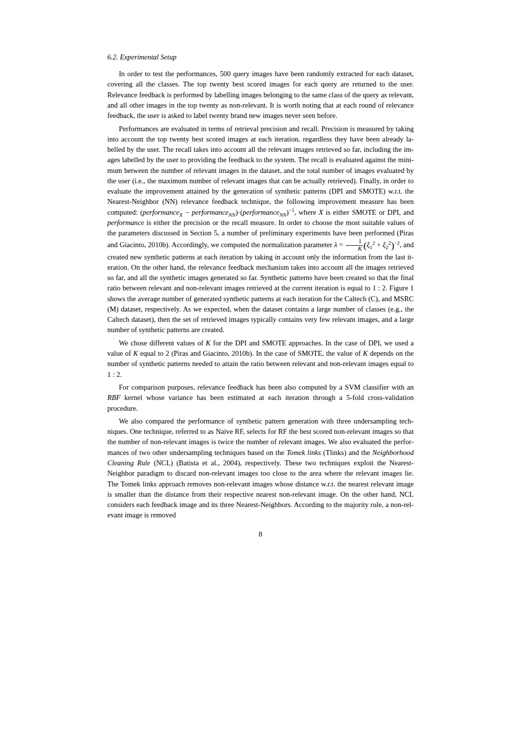6.2. Experimental Setup
In order to test the performances, 500 query images have been randomly extracted for each dataset, covering all the classes. The top twenty best scored images for each query are returned to the user. Relevance feedback is performed by labelling images belonging to the same class of the query as relevant, and all other images in the top twenty as non-relevant. It is worth noting that at each round of relevance feedback, the user is asked to label twenty brand new images never seen before.
Performances are evaluated in terms of retrieval precision and recall. Precision is measured by taking into account the top twenty best scored images at each iteration, regardless they have been already labelled by the user. The recall takes into account all the relevant images retrieved so far, including the images labelled by the user to providing the feedback to the system. The recall is evaluated against the minimum between the number of relevant images in the dataset, and the total number of images evaluated by the user (i.e., the maximum number of relevant images that can be actually retrieved). Finally, in order to evaluate the improvement attained by the generation of synthetic patterns (DPI and SMOTE) w.r.t. the Nearest-Neighbor (NN) relevance feedback technique, the following improvement measure has been computed: (performanceX − performanceNN)·(performanceNN)−1, where X is either SMOTE or DPI, and performance is either the precision or the recall measure. In order to choose the most suitable values of the parameters discussed in Section 5, a number of preliminary experiments have been performed (Piras and Giacinto, 2010b). Accordingly, we computed the normalization parameter λ = 1 K(ξ12 + ξ22)−2, and created new synthetic patterns at each iteration by taking in account only the information from the last iteration. On the other hand, the relevance feedback mechanism takes into account all the images retrieved so far, and all the synthetic images generated so far. Synthetic patterns have been created so that the final ratio between relevant and non-relevant images retrieved at the current iteration is equal to 1 : 2. Figure 1 shows the average number of generated synthetic patterns at each iteration for the Caltech (C), and MSRC (M) dataset, respectively. As we expected, when the dataset contains a large number of classes (e.g., the Caltech dataset), then the set of retrieved images typically contains very few relevant images, and a large number of synthetic patterns are created.
We chose different values of K for the DPI and SMOTE approaches. In the case of DPI, we used a value of K equal to 2 (Piras and Giacinto, 2010b). In the case of SMOTE, the value of K depends on the number of synthetic patterns needed to attain the ratio between relevant and non-relevant images equal to 1 : 2.
For comparison purposes, relevance feedback has been also computed by a SVM classifier with an RBF kernel whose variance has been estimated at each iteration through a 5-fold cross-validation procedure.
We also compared the performance of synthetic pattern generation with three undersampling techniques. One technique, referred to as Naive RF, selects for RF the best scored non-relevant images so that the number of non-relevant images is twice the number of relevant images. We also evaluated the performances of two other undersampling techniques based on the Tomek links (Tlinks) and the Neighborhood Cleaning Rule (NCL) (Batista et al., 2004), respectively. These two techniques exploit the Nearest-Neighbor paradigm to discard non-relevant images too close to the area where the relevant images lie. The Tomek links approach removes non-relevant images whose distance w.r.t. the nearest relevant image is smaller than the distance from their respective nearest non-relevant image. On the other hand, NCL considers each feedback image and its three Nearest-Neighbors. According to the majority rule, a non-relevant image is removed
8